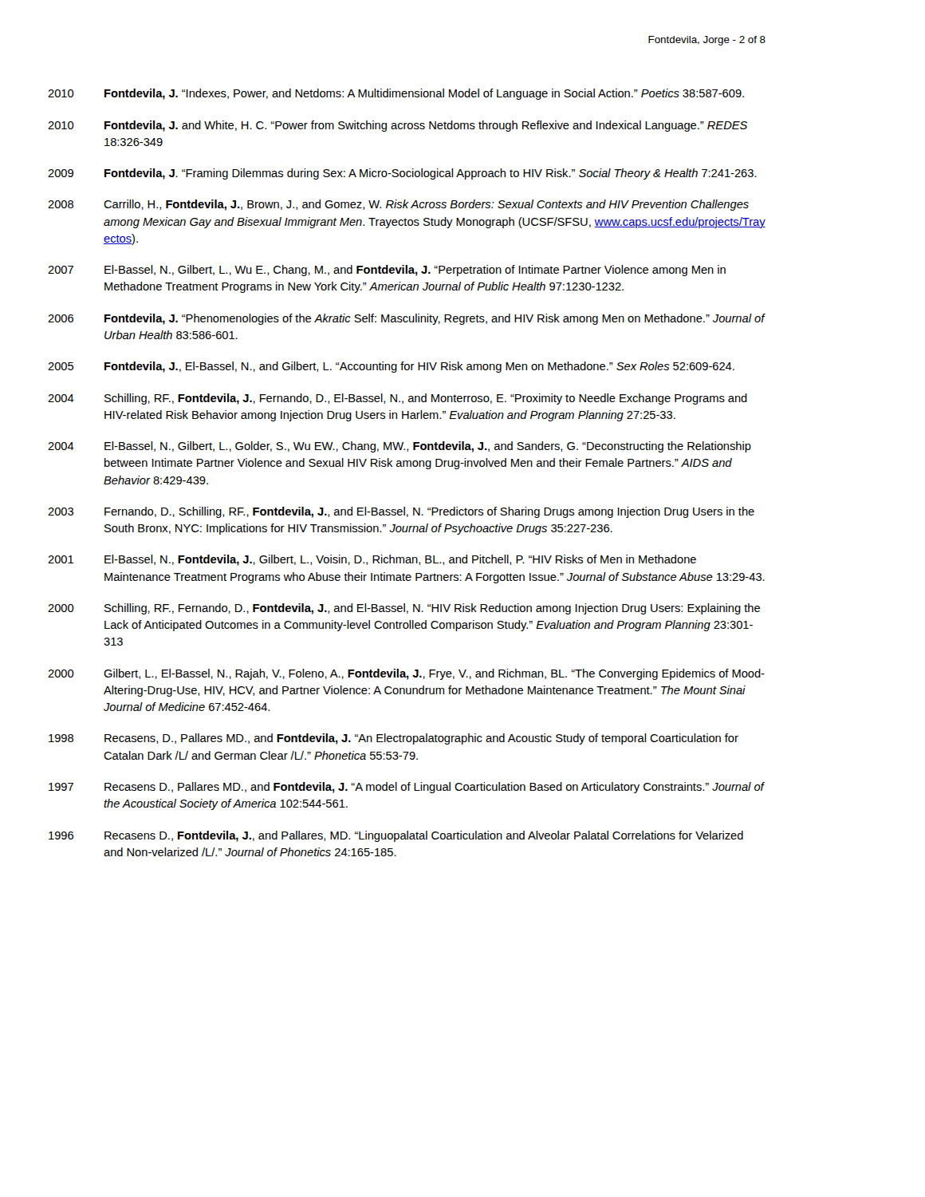Fontdevila, Jorge - 2 of 8
2010
Fontdevila, J. “Indexes, Power, and Netdoms: A Multidimensional Model of Language in Social Action.” Poetics 38:587-609.
2010
Fontdevila, J. and White, H. C. “Power from Switching across Netdoms through Reflexive and Indexical Language.” REDES 18:326-349
2009
Fontdevila, J. “Framing Dilemmas during Sex: A Micro-Sociological Approach to HIV Risk.” Social Theory & Health 7:241-263.
2008
Carrillo, H., Fontdevila, J., Brown, J., and Gomez, W. Risk Across Borders: Sexual Contexts and HIV Prevention Challenges among Mexican Gay and Bisexual Immigrant Men. Trayectos Study Monograph (UCSF/SFSU, www.caps.ucsf.edu/projects/Trayectos).
2007
El-Bassel, N., Gilbert, L., Wu E., Chang, M., and Fontdevila, J. “Perpetration of Intimate Partner Violence among Men in Methadone Treatment Programs in New York City.” American Journal of Public Health 97:1230-1232.
2006
Fontdevila, J. “Phenomenologies of the Akratic Self: Masculinity, Regrets, and HIV Risk among Men on Methadone.” Journal of Urban Health 83:586-601.
2005
Fontdevila, J., El-Bassel, N., and Gilbert, L. “Accounting for HIV Risk among Men on Methadone.” Sex Roles 52:609-624.
2004
Schilling, RF., Fontdevila, J., Fernando, D., El-Bassel, N., and Monterroso, E. “Proximity to Needle Exchange Programs and HIV-related Risk Behavior among Injection Drug Users in Harlem.” Evaluation and Program Planning 27:25-33.
2004
El-Bassel, N., Gilbert, L., Golder, S., Wu EW., Chang, MW., Fontdevila, J., and Sanders, G. “Deconstructing the Relationship between Intimate Partner Violence and Sexual HIV Risk among Drug-involved Men and their Female Partners.” AIDS and Behavior 8:429-439.
2003
Fernando, D., Schilling, RF., Fontdevila, J., and El-Bassel, N. “Predictors of Sharing Drugs among Injection Drug Users in the South Bronx, NYC: Implications for HIV Transmission.” Journal of Psychoactive Drugs 35:227-236.
2001
El-Bassel, N., Fontdevila, J., Gilbert, L., Voisin, D., Richman, BL., and Pitchell, P. “HIV Risks of Men in Methadone Maintenance Treatment Programs who Abuse their Intimate Partners: A Forgotten Issue.” Journal of Substance Abuse 13:29-43.
2000
Schilling, RF., Fernando, D., Fontdevila, J., and El-Bassel, N. “HIV Risk Reduction among Injection Drug Users: Explaining the Lack of Anticipated Outcomes in a Community-level Controlled Comparison Study.” Evaluation and Program Planning 23:301-313
2000
Gilbert, L., El-Bassel, N., Rajah, V., Foleno, A., Fontdevila, J., Frye, V., and Richman, BL. “The Converging Epidemics of Mood-Altering-Drug-Use, HIV, HCV, and Partner Violence: A Conundrum for Methadone Maintenance Treatment.” The Mount Sinai Journal of Medicine 67:452-464.
1998
Recasens, D., Pallares MD., and Fontdevila, J. “An Electropalatographic and Acoustic Study of temporal Coarticulation for Catalan Dark /L/ and German Clear /L/.” Phonetica 55:53-79.
1997
Recasens D., Pallares MD., and Fontdevila, J. “A model of Lingual Coarticulation Based on Articulatory Constraints.” Journal of the Acoustical Society of America 102:544-561.
1996
Recasens D., Fontdevila, J., and Pallares, MD. “Linguopalatal Coarticulation and Alveolar Palatal Correlations for Velarized and Non-velarized /L/.” Journal of Phonetics 24:165-185.